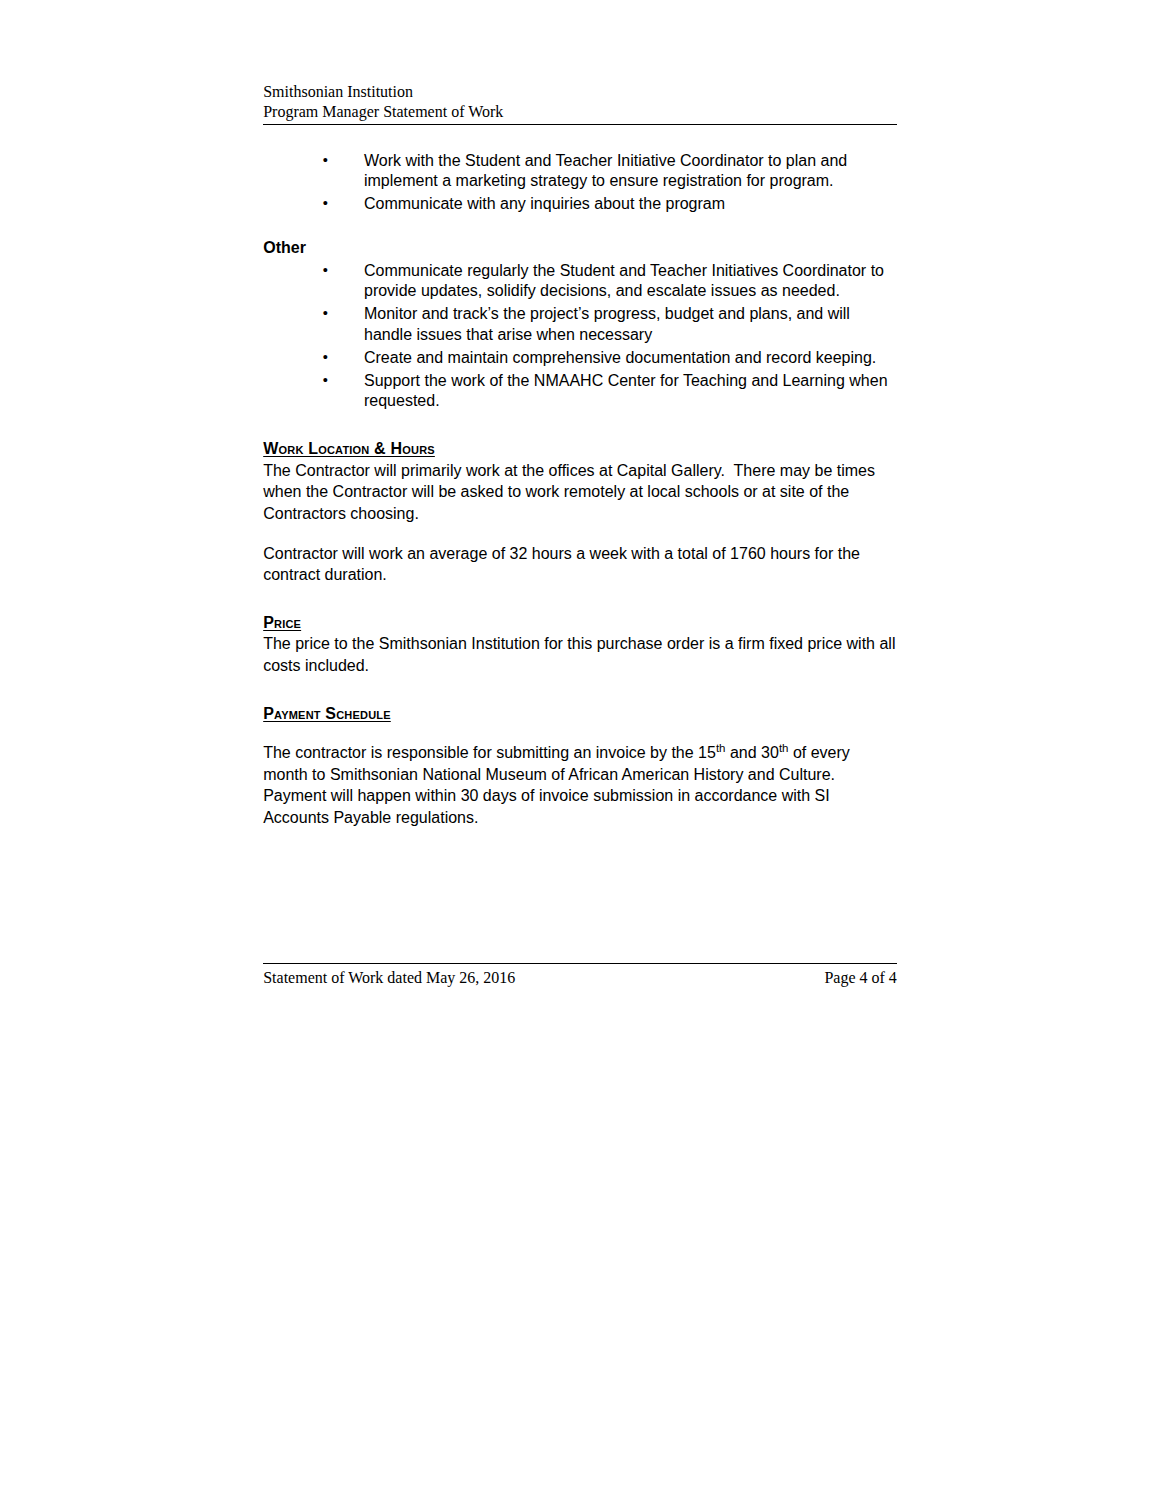Smithsonian Institution
Program Manager Statement of Work
Work with the Student and Teacher Initiative Coordinator to plan and implement a marketing strategy to ensure registration for program.
Communicate with any inquiries about the program
Other
Communicate regularly the Student and Teacher Initiatives Coordinator to provide updates, solidify decisions, and escalate issues as needed.
Monitor and track’s the project’s progress, budget and plans, and will handle issues that arise when necessary
Create and maintain comprehensive documentation and record keeping.
Support the work of the NMAAHC Center for Teaching and Learning when requested.
Work Location & Hours
The Contractor will primarily work at the offices at Capital Gallery. There may be times when the Contractor will be asked to work remotely at local schools or at site of the Contractors choosing.
Contractor will work an average of 32 hours a week with a total of 1760 hours for the contract duration.
Price
The price to the Smithsonian Institution for this purchase order is a firm fixed price with all costs included.
Payment Schedule
The contractor is responsible for submitting an invoice by the 15th and 30th of every month to Smithsonian National Museum of African American History and Culture. Payment will happen within 30 days of invoice submission in accordance with SI Accounts Payable regulations.
Statement of Work dated May 26, 2016 Page 4 of 4